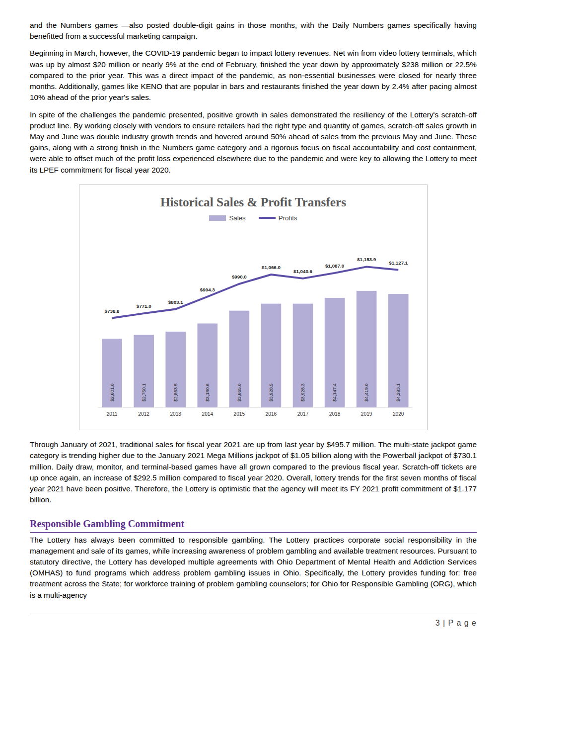and the Numbers games —also posted double-digit gains in those months, with the Daily Numbers games specifically having benefitted from a successful marketing campaign.
Beginning in March, however, the COVID-19 pandemic began to impact lottery revenues. Net win from video lottery terminals, which was up by almost $20 million or nearly 9% at the end of February, finished the year down by approximately $238 million or 22.5% compared to the prior year. This was a direct impact of the pandemic, as non-essential businesses were closed for nearly three months. Additionally, games like KENO that are popular in bars and restaurants finished the year down by 2.4% after pacing almost 10% ahead of the prior year's sales.
In spite of the challenges the pandemic presented, positive growth in sales demonstrated the resiliency of the Lottery's scratch-off product line. By working closely with vendors to ensure retailers had the right type and quantity of games, scratch-off sales growth in May and June was double industry growth trends and hovered around 50% ahead of sales from the previous May and June. These gains, along with a strong finish in the Numbers game category and a rigorous focus on fiscal accountability and cost containment, were able to offset much of the profit loss experienced elsewhere due to the pandemic and were key to allowing the Lottery to meet its LPEF commitment for fiscal year 2020.
Historical Sales & Profit Transfers
Sales
Profits
$2,601.0 $2,750.1 $2,863.5 $3,180.6 $3,665.0 $3,928.5 $3,928.3 $4,147.4 $4,419.0 $4,293.1 $738.8 $771.0 $803.1 $904.3 $990.0 $1,066.0 $1,040.6 $1,087.0 $1,153.9 $1,127.1 2011 2012 2013 2014 2015 2016 2017 2018 2019 2020
Through January of 2021, traditional sales for fiscal year 2021 are up from last year by $495.7 million. The multi-state jackpot game category is trending higher due to the January 2021 Mega Millions jackpot of $1.05 billion along with the Powerball jackpot of $730.1 million. Daily draw, monitor, and terminal-based games have all grown compared to the previous fiscal year. Scratch-off tickets are up once again, an increase of $292.5 million compared to fiscal year 2020. Overall, lottery trends for the first seven months of fiscal year 2021 have been positive. Therefore, the Lottery is optimistic that the agency will meet its FY 2021 profit commitment of $1.177 billion.
Responsible Gambling Commitment
The Lottery has always been committed to responsible gambling. The Lottery practices corporate social responsibility in the management and sale of its games, while increasing awareness of problem gambling and available treatment resources. Pursuant to statutory directive, the Lottery has developed multiple agreements with Ohio Department of Mental Health and Addiction Services (OMHAS) to fund programs which address problem gambling issues in Ohio. Specifically, the Lottery provides funding for: free treatment across the State; for workforce training of problem gambling counselors; for Ohio for Responsible Gambling (ORG), which is a multi-agency
3 | P a g e